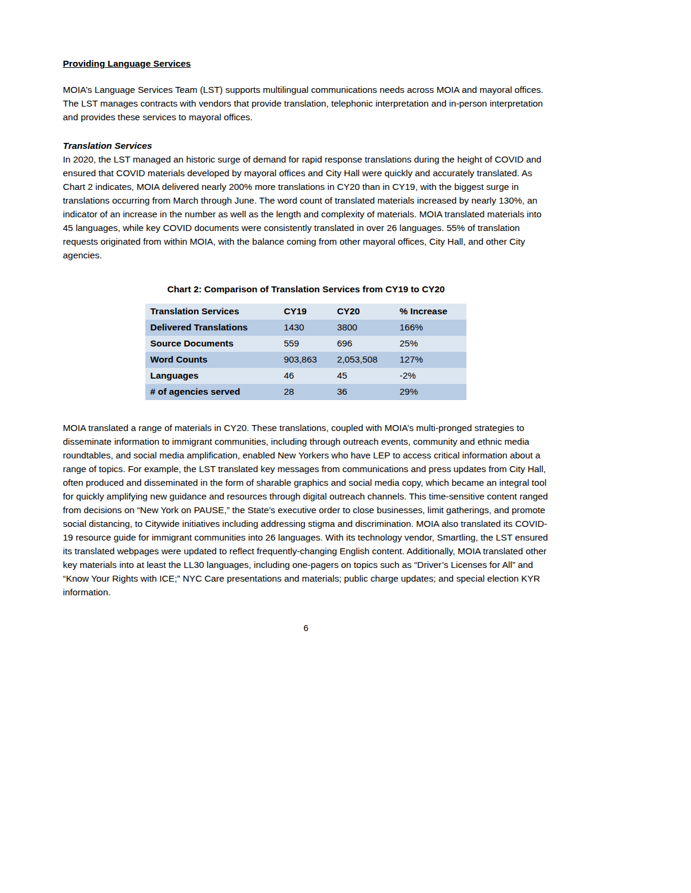Providing Language Services
MOIA’s Language Services Team (LST) supports multilingual communications needs across MOIA and mayoral offices. The LST manages contracts with vendors that provide translation, telephonic interpretation and in-person interpretation and provides these services to mayoral offices.
Translation Services
In 2020, the LST managed an historic surge of demand for rapid response translations during the height of COVID and ensured that COVID materials developed by mayoral offices and City Hall were quickly and accurately translated. As Chart 2 indicates, MOIA delivered nearly 200% more translations in CY20 than in CY19, with the biggest surge in translations occurring from March through June. The word count of translated materials increased by nearly 130%, an indicator of an increase in the number as well as the length and complexity of materials. MOIA translated materials into 45 languages, while key COVID documents were consistently translated in over 26 languages. 55% of translation requests originated from within MOIA, with the balance coming from other mayoral offices, City Hall, and other City agencies.
Chart 2: Comparison of Translation Services from CY19 to CY20
| Translation Services | CY19 | CY20 | % Increase |
| --- | --- | --- | --- |
| Delivered Translations | 1430 | 3800 | 166% |
| Source Documents | 559 | 696 | 25% |
| Word Counts | 903,863 | 2,053,508 | 127% |
| Languages | 46 | 45 | -2% |
| # of agencies served | 28 | 36 | 29% |
MOIA translated a range of materials in CY20. These translations, coupled with MOIA’s multi-pronged strategies to disseminate information to immigrant communities, including through outreach events, community and ethnic media roundtables, and social media amplification, enabled New Yorkers who have LEP to access critical information about a range of topics. For example, the LST translated key messages from communications and press updates from City Hall, often produced and disseminated in the form of sharable graphics and social media copy, which became an integral tool for quickly amplifying new guidance and resources through digital outreach channels. This time-sensitive content ranged from decisions on “New York on PAUSE,” the State’s executive order to close businesses, limit gatherings, and promote social distancing, to Citywide initiatives including addressing stigma and discrimination. MOIA also translated its COVID-19 resource guide for immigrant communities into 26 languages. With its technology vendor, Smartling, the LST ensured its translated webpages were updated to reflect frequently-changing English content. Additionally, MOIA translated other key materials into at least the LL30 languages, including one-pagers on topics such as “Driver’s Licenses for All” and “Know Your Rights with ICE;” NYC Care presentations and materials; public charge updates; and special election KYR information.
6